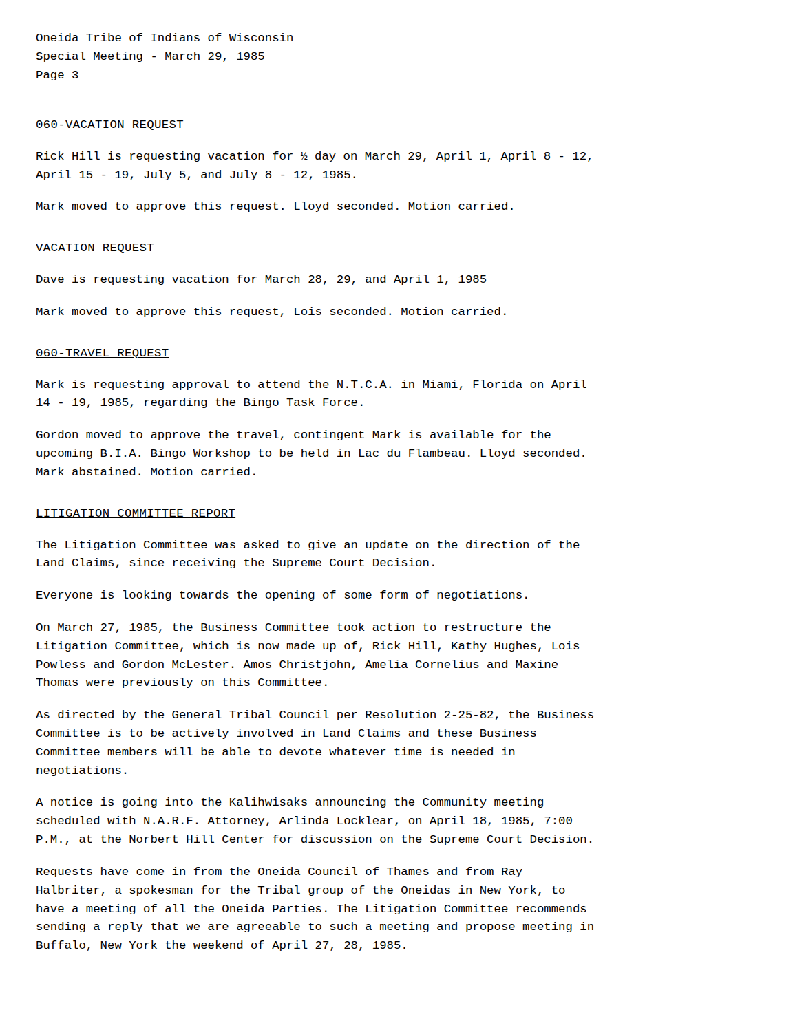Oneida Tribe of Indians of Wisconsin
Special Meeting - March 29, 1985
Page 3
060-VACATION REQUEST
Rick Hill is requesting vacation for ½ day on March 29, April 1, April 8 - 12, April 15 - 19, July 5, and July 8 - 12, 1985.
Mark moved to approve this request. Lloyd seconded. Motion carried.
VACATION REQUEST
Dave is requesting vacation for March 28, 29, and April 1, 1985
Mark moved to approve this request, Lois seconded. Motion carried.
060-TRAVEL REQUEST
Mark is requesting approval to attend the N.T.C.A. in Miami, Florida on April 14 - 19, 1985, regarding the Bingo Task Force.
Gordon moved to approve the travel, contingent Mark is available for the upcoming B.I.A. Bingo Workshop to be held in Lac du Flambeau. Lloyd seconded. Mark abstained. Motion carried.
LITIGATION COMMITTEE REPORT
The Litigation Committee was asked to give an update on the direction of the Land Claims, since receiving the Supreme Court Decision.
Everyone is looking towards the opening of some form of negotiations.
On March 27, 1985, the Business Committee took action to restructure the Litigation Committee, which is now made up of, Rick Hill, Kathy Hughes, Lois Powless and Gordon McLester. Amos Christjohn, Amelia Cornelius and Maxine Thomas were previously on this Committee.
As directed by the General Tribal Council per Resolution 2-25-82, the Business Committee is to be actively involved in Land Claims and these Business Committee members will be able to devote whatever time is needed in negotiations.
A notice is going into the Kalihwisaks announcing the Community meeting scheduled with N.A.R.F. Attorney, Arlinda Locklear, on April 18, 1985, 7:00 P.M., at the Norbert Hill Center for discussion on the Supreme Court Decision.
Requests have come in from the Oneida Council of Thames and from Ray Halbriter, a spokesman for the Tribal group of the Oneidas in New York, to have a meeting of all the Oneida Parties. The Litigation Committee recommends sending a reply that we are agreeable to such a meeting and propose meeting in Buffalo, New York the weekend of April 27, 28, 1985.